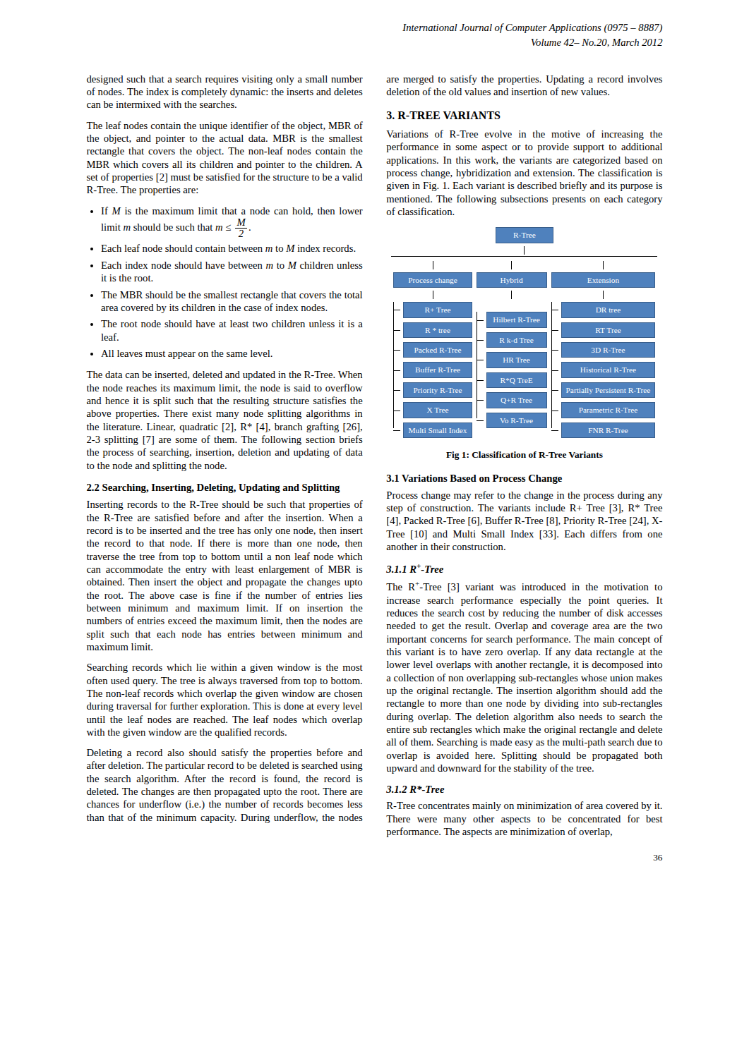International Journal of Computer Applications (0975 – 8887) Volume 42– No.20, March 2012
designed such that a search requires visiting only a small number of nodes. The index is completely dynamic: the inserts and deletes can be intermixed with the searches.
The leaf nodes contain the unique identifier of the object, MBR of the object, and pointer to the actual data. MBR is the smallest rectangle that covers the object. The non-leaf nodes contain the MBR which covers all its children and pointer to the children. A set of properties [2] must be satisfied for the structure to be a valid R-Tree. The properties are:
If M is the maximum limit that a node can hold, then lower limit m should be such that m ≤ M 2.
Each leaf node should contain between m to M index records.
Each index node should have between m to M children unless it is the root.
The MBR should be the smallest rectangle that covers the total area covered by its children in the case of index nodes.
The root node should have at least two children unless it is a leaf.
All leaves must appear on the same level.
The data can be inserted, deleted and updated in the R-Tree. When the node reaches its maximum limit, the node is said to overflow and hence it is split such that the resulting structure satisfies the above properties. There exist many node splitting algorithms in the literature. Linear, quadratic [2], R* [4], branch grafting [26], 2-3 splitting [7] are some of them. The following section briefs the process of searching, insertion, deletion and updating of data to the node and splitting the node.
2.2 Searching, Inserting, Deleting, Updating and Splitting
Inserting records to the R-Tree should be such that properties of the R-Tree are satisfied before and after the insertion. When a record is to be inserted and the tree has only one node, then insert the record to that node. If there is more than one node, then traverse the tree from top to bottom until a non leaf node which can accommodate the entry with least enlargement of MBR is obtained. Then insert the object and propagate the changes upto the root. The above case is fine if the number of entries lies between minimum and maximum limit. If on insertion the numbers of entries exceed the maximum limit, then the nodes are split such that each node has entries between minimum and maximum limit.
Searching records which lie within a given window is the most often used query. The tree is always traversed from top to bottom. The non-leaf records which overlap the given window are chosen during traversal for further exploration. This is done at every level until the leaf nodes are reached. The leaf nodes which overlap with the given window are the qualified records.
Deleting a record also should satisfy the properties before and after deletion. The particular record to be deleted is searched using the search algorithm. After the record is found, the record is deleted. The changes are then propagated upto the root. There are chances for underflow (i.e.) the number of records becomes less than that of the minimum capacity. During underflow, the nodes are merged to satisfy the properties. Updating a record involves deletion of the old values and insertion of new values.
3. R-TREE VARIANTS
Variations of R-Tree evolve in the motive of increasing the performance in some aspect or to provide support to additional applications. In this work, the variants are categorized based on process change, hybridization and extension. The classification is given in Fig. 1. Each variant is described briefly and its purpose is mentioned. The following subsections presents on each category of classification.
| R-Tree |
| Process change | Hybrid | Extension |
| R+ Tree R * tree Packed R-Tree Buffer R-Tree Priority R-Tree X Tree Multi Small Index | Hilbert R-Tree R k-d Tree HR Tree R*Q TreE Q+R Tree Vo R-Tree | DR tree RT Tree 3D R-Tree Historical R-Tree Partially Persistent R-Tree Parametric R-Tree FNR R-Tree |
Fig 1: Classification of R-Tree Variants
3.1 Variations Based on Process Change
Process change may refer to the change in the process during any step of construction. The variants include R+ Tree [3], R* Tree [4], Packed R-Tree [6], Buffer R-Tree [8], Priority R-Tree [24], X-Tree [10] and Multi Small Index [33]. Each differs from one another in their construction.
3.1.1 R+-Tree
The R+-Tree [3] variant was introduced in the motivation to increase search performance especially the point queries. It reduces the search cost by reducing the number of disk accesses needed to get the result. Overlap and coverage area are the two important concerns for search performance. The main concept of this variant is to have zero overlap. If any data rectangle at the lower level overlaps with another rectangle, it is decomposed into a collection of non overlapping sub-rectangles whose union makes up the original rectangle. The insertion algorithm should add the rectangle to more than one node by dividing into sub-rectangles during overlap. The deletion algorithm also needs to search the entire sub rectangles which make the original rectangle and delete all of them. Searching is made easy as the multi-path search due to overlap is avoided here. Splitting should be propagated both upward and downward for the stability of the tree.
3.1.2 R*-Tree
R-Tree concentrates mainly on minimization of area covered by it. There were many other aspects to be concentrated for best performance. The aspects are minimization of overlap,
36